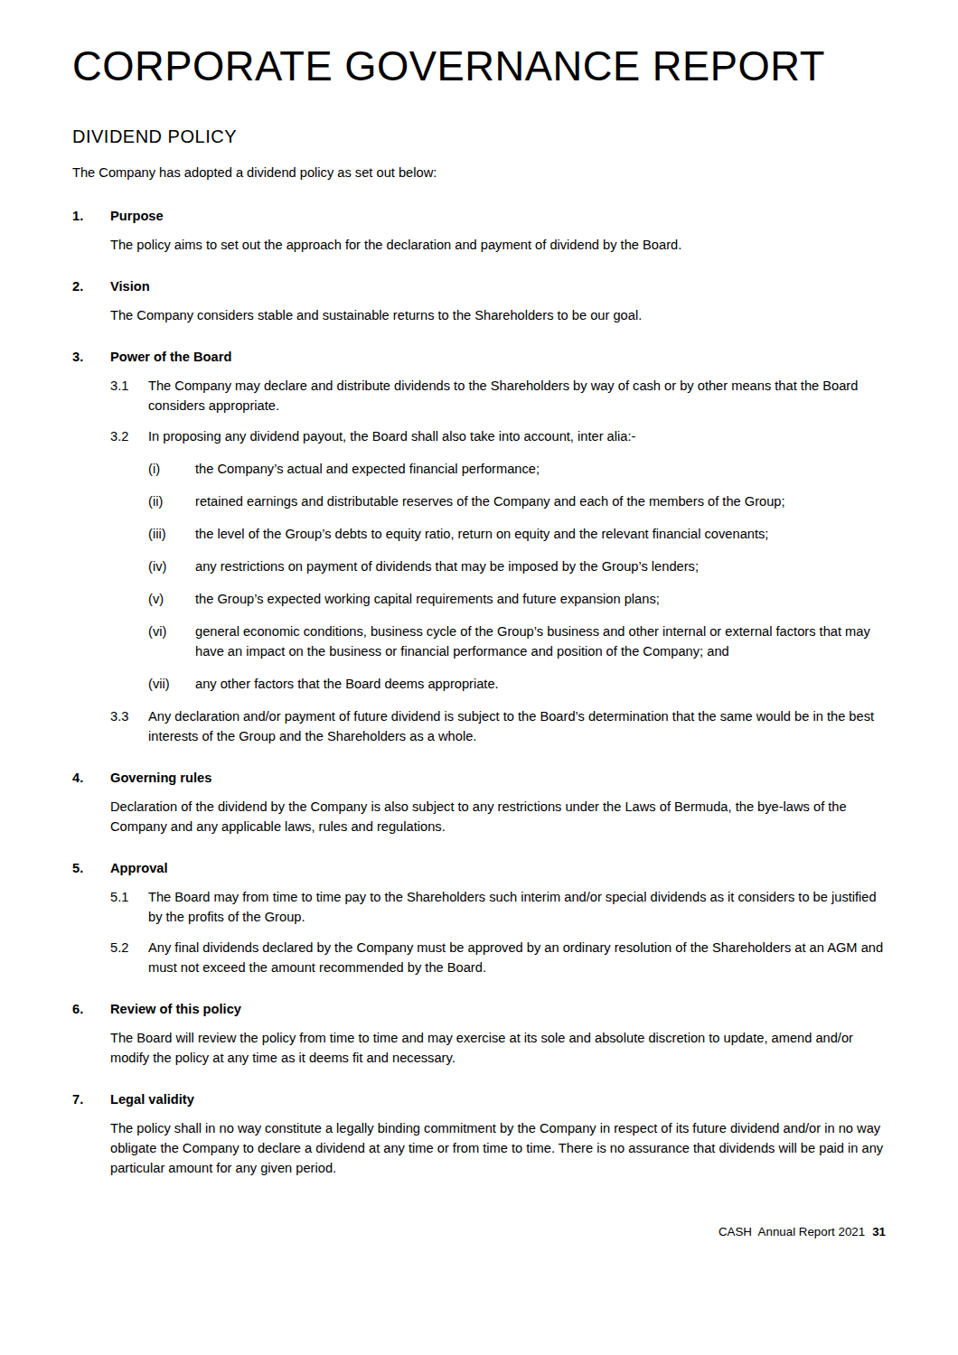CORPORATE GOVERNANCE REPORT
DIVIDEND POLICY
The Company has adopted a dividend policy as set out below:
Purpose
The policy aims to set out the approach for the declaration and payment of dividend by the Board.
Vision
The Company considers stable and sustainable returns to the Shareholders to be our goal.
Power of the Board
3.1 The Company may declare and distribute dividends to the Shareholders by way of cash or by other means that the Board considers appropriate.
3.2 In proposing any dividend payout, the Board shall also take into account, inter alia:-
the Company’s actual and expected financial performance;
retained earnings and distributable reserves of the Company and each of the members of the Group;
the level of the Group’s debts to equity ratio, return on equity and the relevant financial covenants;
any restrictions on payment of dividends that may be imposed by the Group’s lenders;
the Group’s expected working capital requirements and future expansion plans;
general economic conditions, business cycle of the Group’s business and other internal or external factors that may have an impact on the business or financial performance and position of the Company; and
any other factors that the Board deems appropriate.
3.3 Any declaration and/or payment of future dividend is subject to the Board’s determination that the same would be in the best interests of the Group and the Shareholders as a whole.
Governing rules
Declaration of the dividend by the Company is also subject to any restrictions under the Laws of Bermuda, the bye-laws of the Company and any applicable laws, rules and regulations.
Approval
5.1 The Board may from time to time pay to the Shareholders such interim and/or special dividends as it considers to be justified by the profits of the Group.
5.2 Any final dividends declared by the Company must be approved by an ordinary resolution of the Shareholders at an AGM and must not exceed the amount recommended by the Board.
Review of this policy
The Board will review the policy from time to time and may exercise at its sole and absolute discretion to update, amend and/or modify the policy at any time as it deems fit and necessary.
Legal validity
The policy shall in no way constitute a legally binding commitment by the Company in respect of its future dividend and/or in no way obligate the Company to declare a dividend at any time or from time to time. There is no assurance that dividends will be paid in any particular amount for any given period.
CASH Annual Report 202131